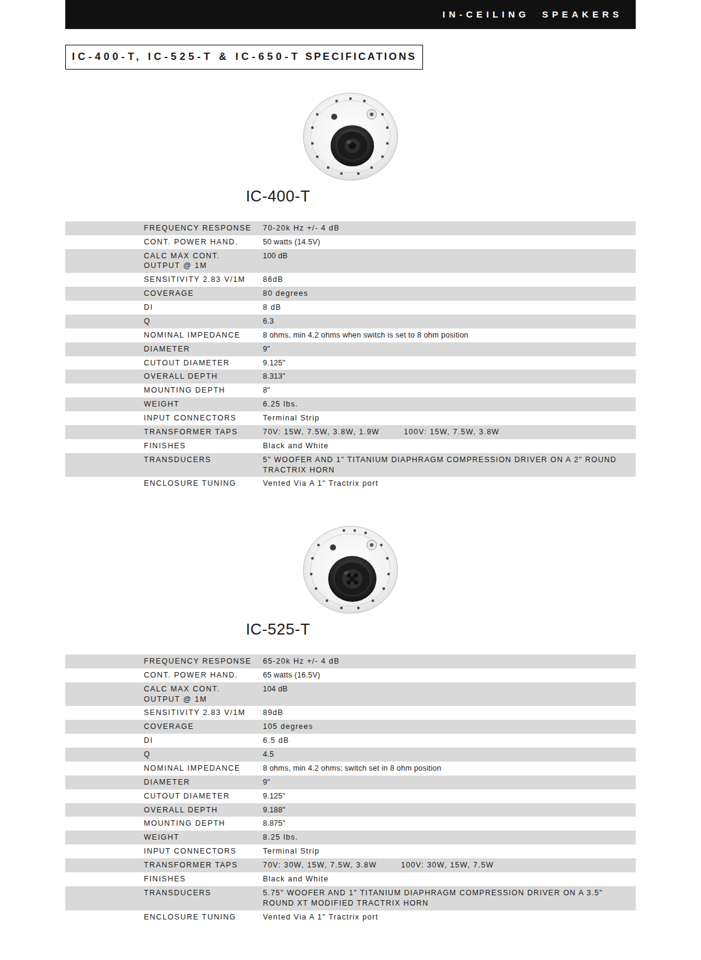IN-CEILING SPEAKERS
IC-400-T, IC-525-T & IC-650-T SPECIFICATIONS
IC-400-T
| Frequency Response | 70-20k Hz +/- 4 dB |
| Cont. Power Hand. | 50 watts (14.5V) |
| Calc Max Cont. Output @ 1M | 100 dB |
| Sensitivity 2.83 V/1M | 86dB |
| Coverage | 80 degrees |
| DI | 8 dB |
| Q | 6.3 |
| Nominal Impedance | 8 ohms, min 4.2 ohms when switch is set to 8 ohm position |
| Diameter | 9" |
| Cutout Diameter | 9.125" |
| Overall Depth | 8.313" |
| Mounting Depth | 8" |
| Weight | 6.25 lbs. |
| Input Connectors | Terminal Strip |
| Transformer Taps | 70V: 15W, 7.5W, 3.8W, 1.9W 100V: 15W, 7.5W, 3.8W |
| Finishes | Black and White |
| Transducers | 5" Woofer and 1" Titanium Diaphragm Compression Driver on a 2" Round Tractrix Horn |
| Enclosure Tuning | Vented Via A 1" Tractrix port |
IC-525-T
| Frequency Response | 65-20k Hz +/- 4 dB |
| Cont. Power Hand. | 65 watts (16.5V) |
| Calc Max Cont. Output @ 1M | 104 dB |
| Sensitivity 2.83 V/1M | 89dB |
| Coverage | 105 degrees |
| DI | 6.5 dB |
| Q | 4.5 |
| Nominal Impedance | 8 ohms, min 4.2 ohms; switch set in 8 ohm position |
| Diameter | 9" |
| Cutout Diameter | 9.125" |
| Overall Depth | 9.188" |
| Mounting Depth | 8.875" |
| Weight | 8.25 lbs. |
| Input Connectors | Terminal Strip |
| Transformer Taps | 70V: 30W, 15W, 7.5W, 3.8W 100V: 30W, 15W, 7.5W |
| Finishes | Black and White |
| Transducers | 5.75" Woofer and 1" Titanium Diaphragm Compression Driver on a 3.5" Round XT Modified Tractrix Horn |
| Enclosure Tuning | Vented Via A 1" Tractrix port |